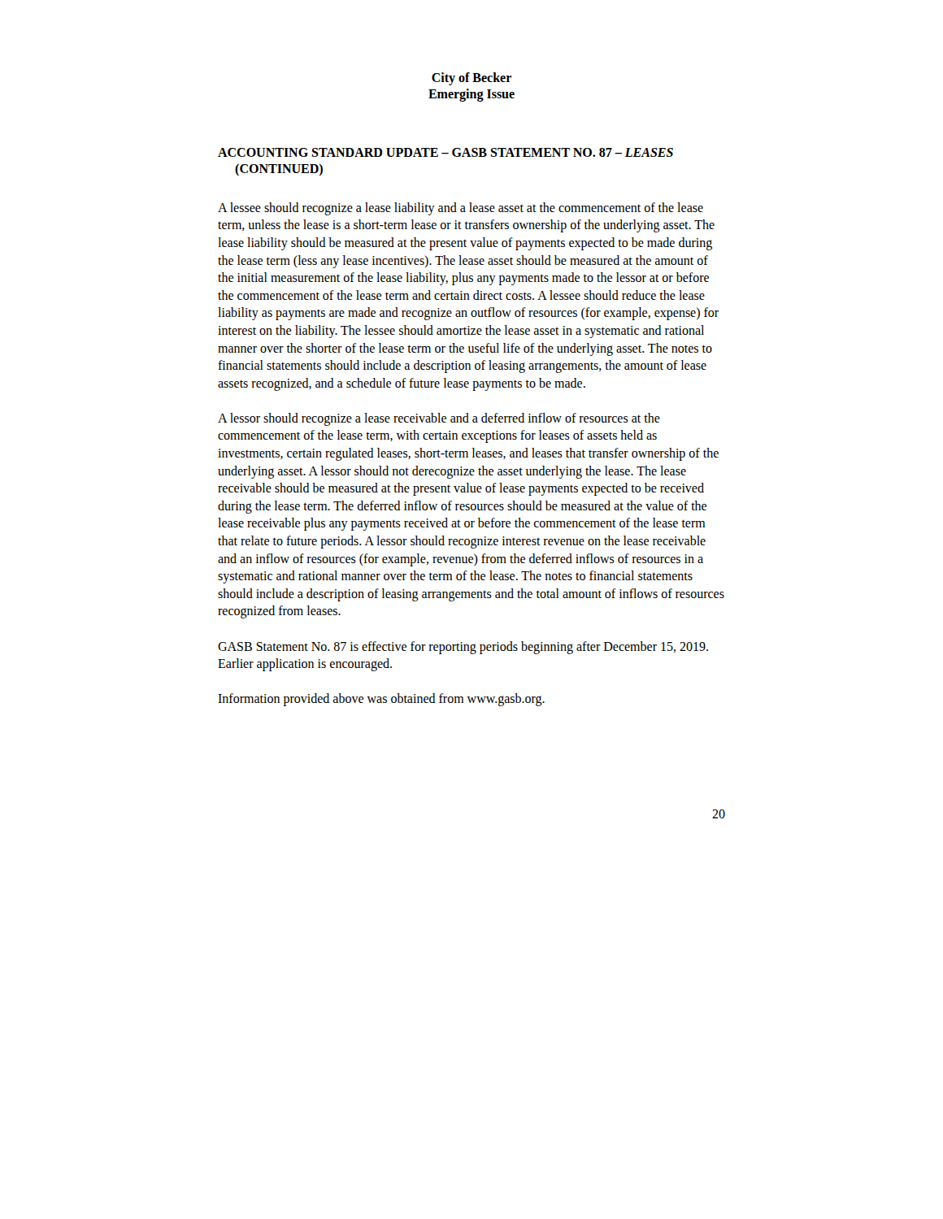City of Becker
Emerging Issue
ACCOUNTING STANDARD UPDATE – GASB STATEMENT NO. 87 – LEASES (CONTINUED)
A lessee should recognize a lease liability and a lease asset at the commencement of the lease term, unless the lease is a short-term lease or it transfers ownership of the underlying asset. The lease liability should be measured at the present value of payments expected to be made during the lease term (less any lease incentives). The lease asset should be measured at the amount of the initial measurement of the lease liability, plus any payments made to the lessor at or before the commencement of the lease term and certain direct costs. A lessee should reduce the lease liability as payments are made and recognize an outflow of resources (for example, expense) for interest on the liability. The lessee should amortize the lease asset in a systematic and rational manner over the shorter of the lease term or the useful life of the underlying asset. The notes to financial statements should include a description of leasing arrangements, the amount of lease assets recognized, and a schedule of future lease payments to be made.
A lessor should recognize a lease receivable and a deferred inflow of resources at the commencement of the lease term, with certain exceptions for leases of assets held as investments, certain regulated leases, short-term leases, and leases that transfer ownership of the underlying asset. A lessor should not derecognize the asset underlying the lease. The lease receivable should be measured at the present value of lease payments expected to be received during the lease term. The deferred inflow of resources should be measured at the value of the lease receivable plus any payments received at or before the commencement of the lease term that relate to future periods. A lessor should recognize interest revenue on the lease receivable and an inflow of resources (for example, revenue) from the deferred inflows of resources in a systematic and rational manner over the term of the lease. The notes to financial statements should include a description of leasing arrangements and the total amount of inflows of resources recognized from leases.
GASB Statement No. 87 is effective for reporting periods beginning after December 15, 2019. Earlier application is encouraged.
Information provided above was obtained from www.gasb.org.
20